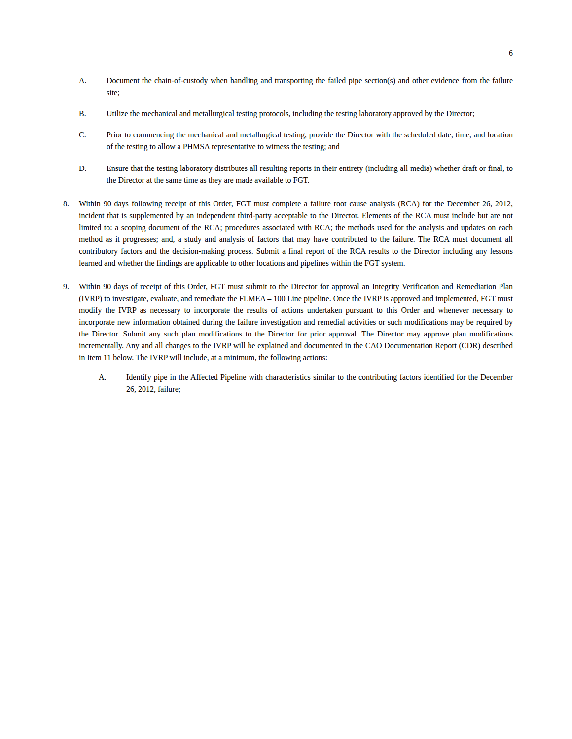6
A. Document the chain-of-custody when handling and transporting the failed pipe section(s) and other evidence from the failure site;
B. Utilize the mechanical and metallurgical testing protocols, including the testing laboratory approved by the Director;
C. Prior to commencing the mechanical and metallurgical testing, provide the Director with the scheduled date, time, and location of the testing to allow a PHMSA representative to witness the testing; and
D. Ensure that the testing laboratory distributes all resulting reports in their entirety (including all media) whether draft or final, to the Director at the same time as they are made available to FGT.
8. Within 90 days following receipt of this Order, FGT must complete a failure root cause analysis (RCA) for the December 26, 2012, incident that is supplemented by an independent third-party acceptable to the Director. Elements of the RCA must include but are not limited to: a scoping document of the RCA; procedures associated with RCA; the methods used for the analysis and updates on each method as it progresses; and, a study and analysis of factors that may have contributed to the failure. The RCA must document all contributory factors and the decision-making process. Submit a final report of the RCA results to the Director including any lessons learned and whether the findings are applicable to other locations and pipelines within the FGT system.
9. Within 90 days of receipt of this Order, FGT must submit to the Director for approval an Integrity Verification and Remediation Plan (IVRP) to investigate, evaluate, and remediate the FLMEA – 100 Line pipeline. Once the IVRP is approved and implemented, FGT must modify the IVRP as necessary to incorporate the results of actions undertaken pursuant to this Order and whenever necessary to incorporate new information obtained during the failure investigation and remedial activities or such modifications may be required by the Director. Submit any such plan modifications to the Director for prior approval. The Director may approve plan modifications incrementally. Any and all changes to the IVRP will be explained and documented in the CAO Documentation Report (CDR) described in Item 11 below. The IVRP will include, at a minimum, the following actions:
A. Identify pipe in the Affected Pipeline with characteristics similar to the contributing factors identified for the December 26, 2012, failure;